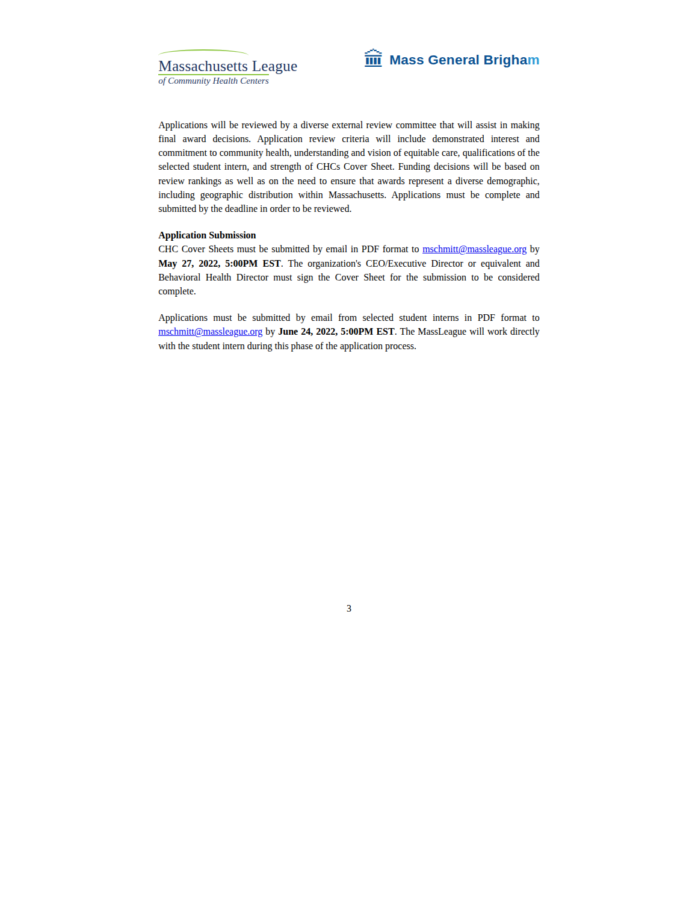Massachusetts League
of Community Health Centers
🏛 Mass General Brigham
Applications will be reviewed by a diverse external review committee that will assist in making final award decisions. Application review criteria will include demonstrated interest and commitment to community health, understanding and vision of equitable care, qualifications of the selected student intern, and strength of CHCs Cover Sheet. Funding decisions will be based on review rankings as well as on the need to ensure that awards represent a diverse demographic, including geographic distribution within Massachusetts. Applications must be complete and submitted by the deadline in order to be reviewed.
Application Submission
CHC Cover Sheets must be submitted by email in PDF format to mschmitt@massleague.org by May 27, 2022, 5:00PM EST. The organization's CEO/Executive Director or equivalent and Behavioral Health Director must sign the Cover Sheet for the submission to be considered complete.
Applications must be submitted by email from selected student interns in PDF format to mschmitt@massleague.org by June 24, 2022, 5:00PM EST. The MassLeague will work directly with the student intern during this phase of the application process.
3